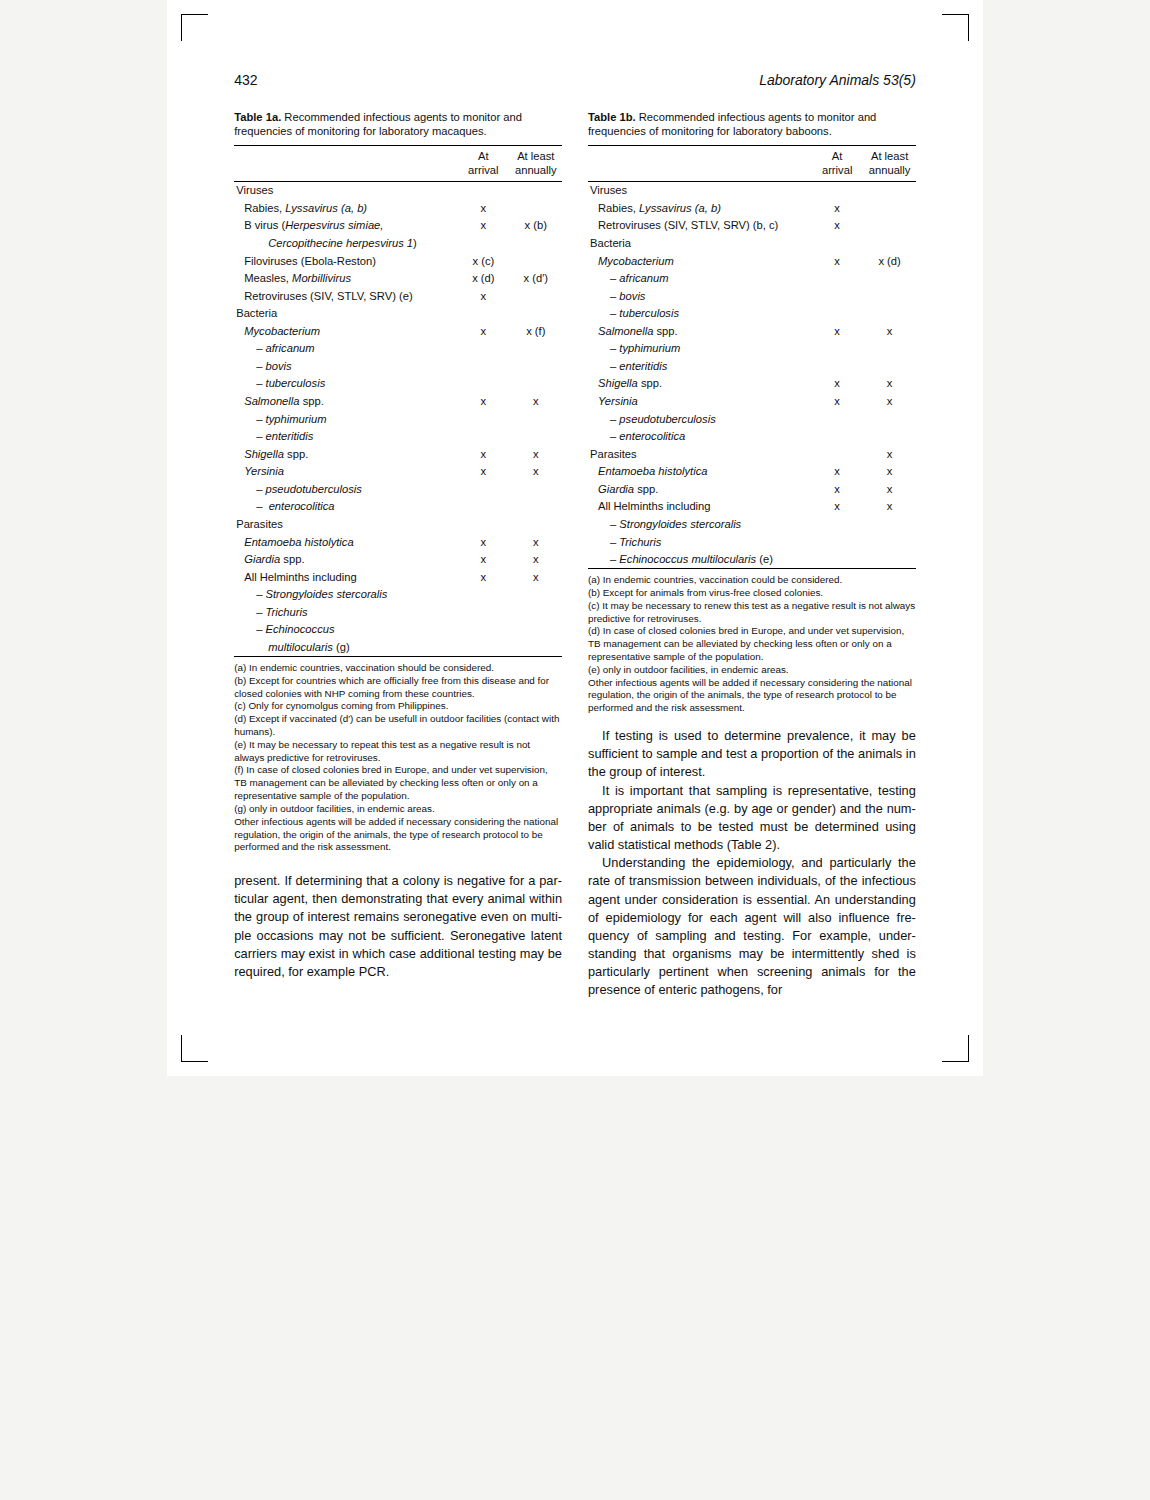432 Laboratory Animals 53(5)
Table 1a. Recommended infectious agents to monitor and frequencies of monitoring for laboratory macaques.
| | At arrival | At least annually |
| --- | --- | --- |
| Viruses | | |
| Rabies, Lyssavirus (a, b) | x | |
| B virus ( Herpesvirus simiae, | x | x (b) |
| Cercopithecine herpesvirus 1 ) | | |
| Filoviruses (Ebola-Reston) | x (c) | |
| Measles, Morbillivirus | x (d) | x (d′) |
| Retroviruses (SIV, STLV, SRV) (e) | x | |
| Bacteria | | |
| Mycobacterium | x | x (f) |
| – africanum | | |
| – bovis | | |
| – tuberculosis | | |
| Salmonella spp. | x | x |
| – typhimurium | | |
| – enteritidis | | |
| Shigella spp. | x | x |
| Yersinia | x | x |
| – pseudotuberculosis | | |
| – enterocolitica | | |
| Parasites | | |
| Entamoeba histolytica | x | x |
| Giardia spp. | x | x |
| All Helminths including | x | x |
| – Strongyloides stercoralis | | |
| – Trichuris | | |
| – Echinococcus | | |
| multilocularis (g) | | |
(a) In endemic countries, vaccination should be considered.
(b) Except for countries which are officially free from this disease and for closed colonies with NHP coming from these countries.
(c) Only for cynomolgus coming from Philippines.
(d) Except if vaccinated (d′) can be usefull in outdoor facilities (contact with humans).
(e) It may be necessary to repeat this test as a negative result is not always predictive for retroviruses.
(f) In case of closed colonies bred in Europe, and under vet supervision, TB management can be alleviated by checking less often or only on a representative sample of the population.
(g) only in outdoor facilities, in endemic areas.
Other infectious agents will be added if necessary considering the national regulation, the origin of the animals, the type of research protocol to be performed and the risk assessment.
present. If determining that a colony is negative for a particular agent, then demonstrating that every animal within the group of interest remains seronegative even on multiple occasions may not be sufficient. Seronegative latent carriers may exist in which case additional testing may be required, for example PCR.
Table 1b. Recommended infectious agents to monitor and frequencies of monitoring for laboratory baboons.
| | At arrival | At least annually |
| --- | --- | --- |
| Viruses | | |
| Rabies, Lyssavirus (a, b) | x | |
| Retroviruses (SIV, STLV, SRV) (b, c) | x | |
| Bacteria | | |
| Mycobacterium | x | x (d) |
| – africanum | | |
| – bovis | | |
| – tuberculosis | | |
| Salmonella spp. | x | x |
| – typhimurium | | |
| – enteritidis | | |
| Shigella spp. | x | x |
| Yersinia | x | x |
| – pseudotuberculosis | | |
| – enterocolitica | | |
| Parasites | | x |
| Entamoeba histolytica | x | x |
| Giardia spp. | x | x |
| All Helminths including | x | x |
| – Strongyloides stercoralis | | |
| – Trichuris | | |
| – Echinococcus multilocularis (e) | | |
(a) In endemic countries, vaccination could be considered.
(b) Except for animals from virus-free closed colonies.
(c) It may be necessary to renew this test as a negative result is not always predictive for retroviruses.
(d) In case of closed colonies bred in Europe, and under vet supervision, TB management can be alleviated by checking less often or only on a representative sample of the population.
(e) only in outdoor facilities, in endemic areas.
Other infectious agents will be added if necessary considering the national regulation, the origin of the animals, the type of research protocol to be performed and the risk assessment.
If testing is used to determine prevalence, it may be sufficient to sample and test a proportion of the animals in the group of interest.
It is important that sampling is representative, testing appropriate animals (e.g. by age or gender) and the number of animals to be tested must be determined using valid statistical methods (Table 2).
Understanding the epidemiology, and particularly the rate of transmission between individuals, of the infectious agent under consideration is essential. An understanding of epidemiology for each agent will also influence frequency of sampling and testing. For example, understanding that organisms may be intermittently shed is particularly pertinent when screening animals for the presence of enteric pathogens, for